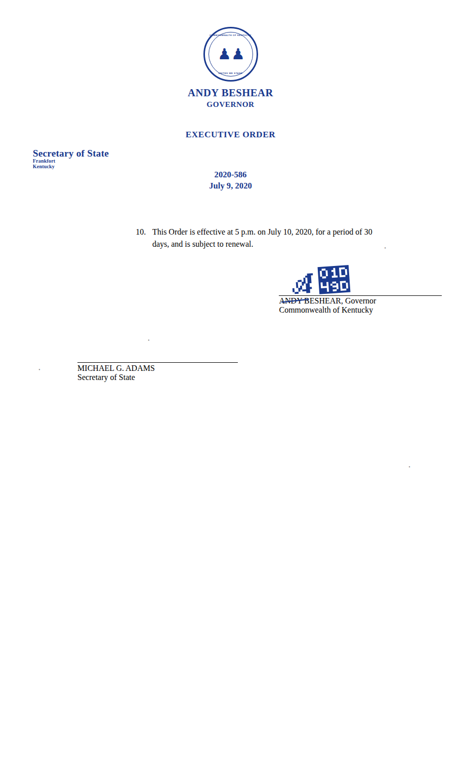COMMONWEALTH OF KENTUCKY
♟♟
UNITED WE STAND
ANDY BESHEAR
GOVERNOR
EXECUTIVE ORDER
Secretary of State
Frankfort
Kentucky
2020-586
July 9, 2020
10.
This Order is effective at 5 p.m. on July 10, 2020, for a period of 30 days, and is subject to renewal.
𝒜𝒝
ANDY BESHEAR, Governor—
Commonwealth of Kentucky
MICHAEL G. ADAMS
Secretary of State
• • • •